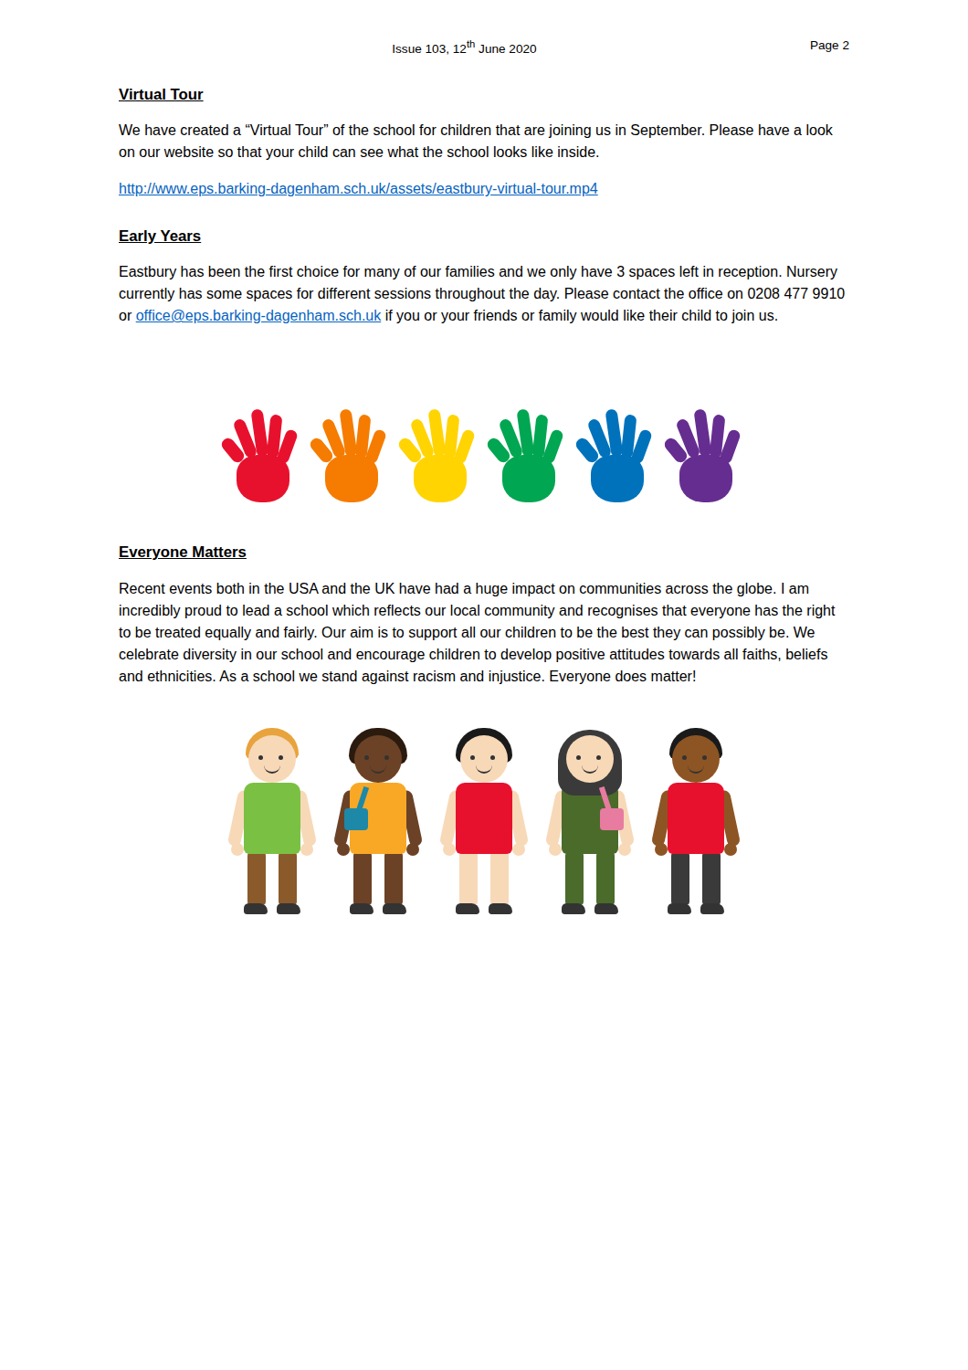Issue 103, 12th June 2020 Page 2
Virtual Tour
We have created a “Virtual Tour” of the school for children that are joining us in September. Please have a look on our website so that your child can see what the school looks like inside.
http://www.eps.barking-dagenham.sch.uk/assets/eastbury-virtual-tour.mp4
Early Years
Eastbury has been the first choice for many of our families and we only have 3 spaces left in reception. Nursery currently has some spaces for different sessions throughout the day. Please contact the office on 0208 477 9910 or office@eps.barking-dagenham.sch.uk if you or your friends or family would like their child to join us.
Everyone Matters
Recent events both in the USA and the UK have had a huge impact on communities across the globe. I am incredibly proud to lead a school which reflects our local community and recognises that everyone has the right to be treated equally and fairly. Our aim is to support all our children to be the best they can possibly be. We celebrate diversity in our school and encourage children to develop positive attitudes towards all faiths, beliefs and ethnicities. As a school we stand against racism and injustice. Everyone does matter!